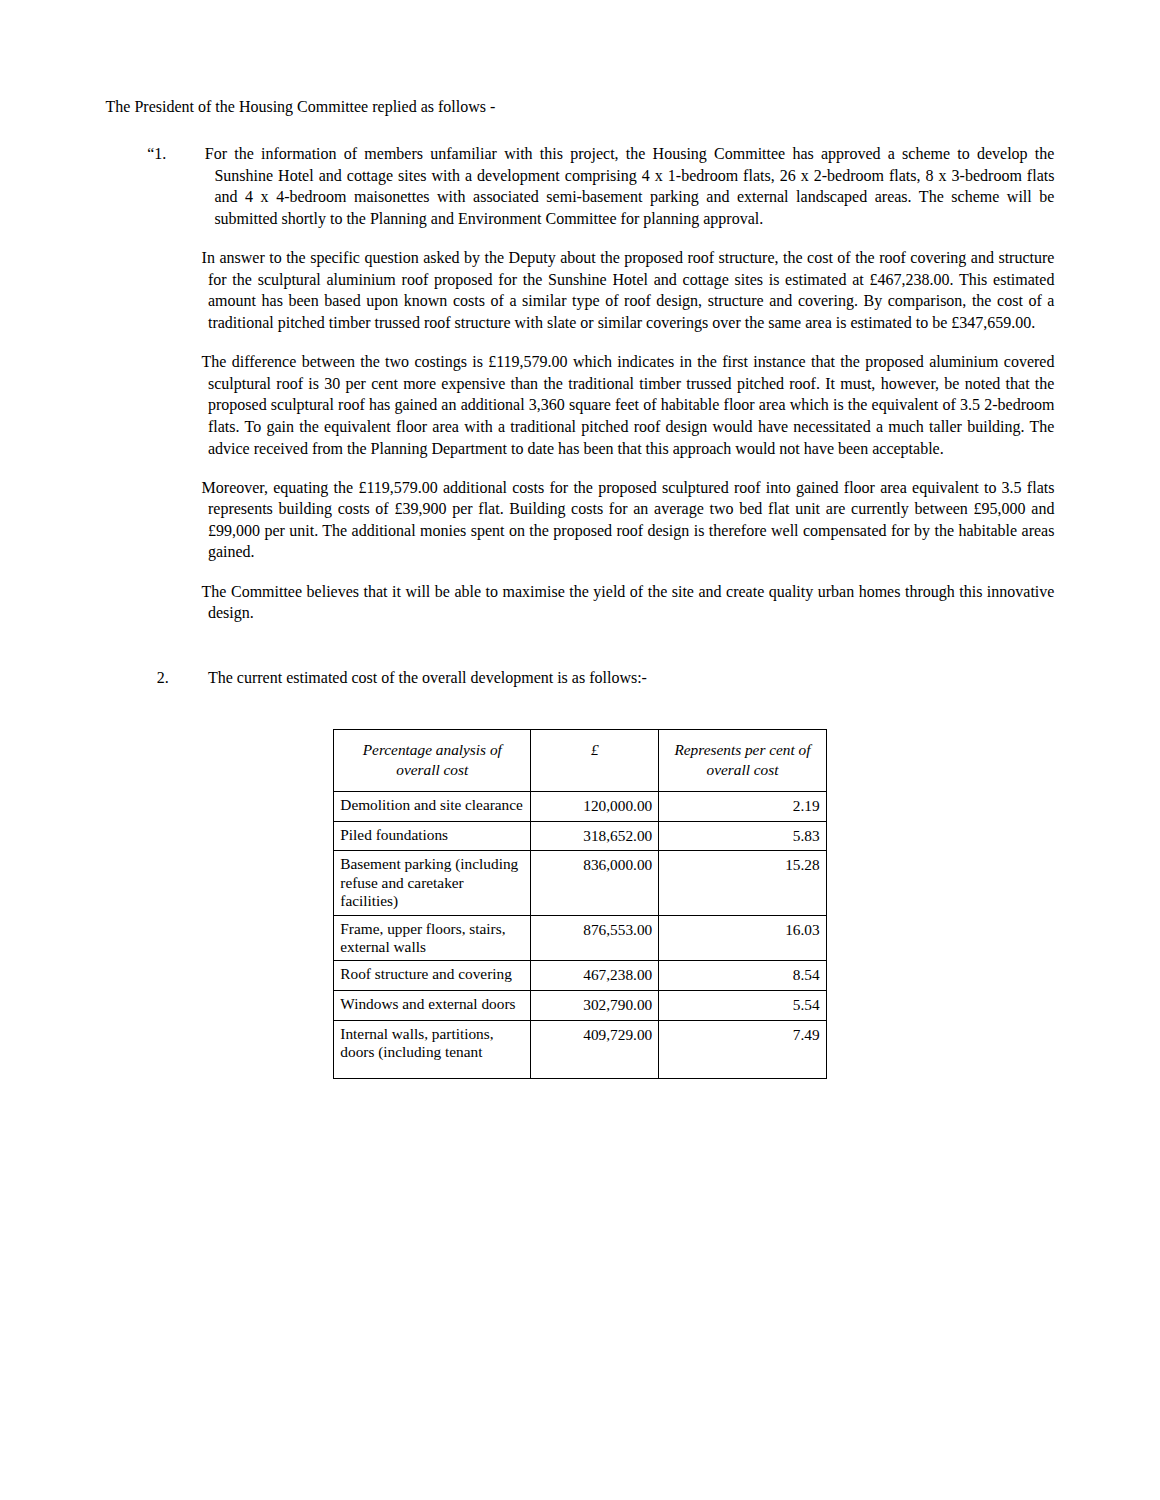The President of the Housing Committee replied as follows -
“1.
For the information of members unfamiliar with this project, the Housing Committee has approved a scheme to develop the Sunshine Hotel and cottage sites with a development comprising 4 x 1-bedroom flats, 26 x 2-bedroom flats, 8 x 3‑bedroom flats and 4 x 4-bedroom maisonettes with associated semi-basement parking and external landscaped areas. The scheme will be submitted shortly to the Planning and Environment Committee for planning approval.
In answer to the specific question asked by the Deputy about the proposed roof structure, the cost of the roof covering and structure for the sculptural aluminium roof proposed for the Sunshine Hotel and cottage sites is estimated at £467,238.00. This estimated amount has been based upon known costs of a similar type of roof design, structure and covering. By comparison, the cost of a traditional pitched timber trussed roof structure with slate or similar coverings over the same area is estimated to be £347,659.00.
The difference between the two costings is £119,579.00 which indicates in the first instance that the proposed aluminium covered sculptural roof is 30 per cent more expensive than the traditional timber trussed pitched roof. It must, however, be noted that the proposed sculptural roof has gained an additional 3,360 square feet of habitable floor area which is the equivalent of 3.5 2-bedroom flats. To gain the equivalent floor area with a traditional pitched roof design would have necessitated a much taller building. The advice received from the Planning Department to date has been that this approach would not have been acceptable.
Moreover, equating the £119,579.00 additional costs for the proposed sculptured roof into gained floor area equivalent to 3.5 flats represents building costs of £39,900 per flat. Building costs for an average two bed flat unit are currently between £95,000 and £99,000 per unit. The additional monies spent on the proposed roof design is therefore well compensated for by the habitable areas gained.
The Committee believes that it will be able to maximise the yield of the site and create quality urban homes through this innovative design.
2.
The current estimated cost of the overall development is as follows:-
| Percentage analysis of overall cost | £ | Represents per cent of overall cost |
| --- | --- | --- |
| Demolition and site clearance | 120,000.00 | 2.19 |
| Piled foundations | 318,652.00 | 5.83 |
| Basement parking (including refuse and caretaker facilities) | 836,000.00 | 15.28 |
| Frame, upper floors, stairs, external walls | 876,553.00 | 16.03 |
| Roof structure and covering | 467,238.00 | 8.54 |
| Windows and external doors | 302,790.00 | 5.54 |
| Internal walls, partitions, doors (including tenant | 409,729.00 | 7.49 |